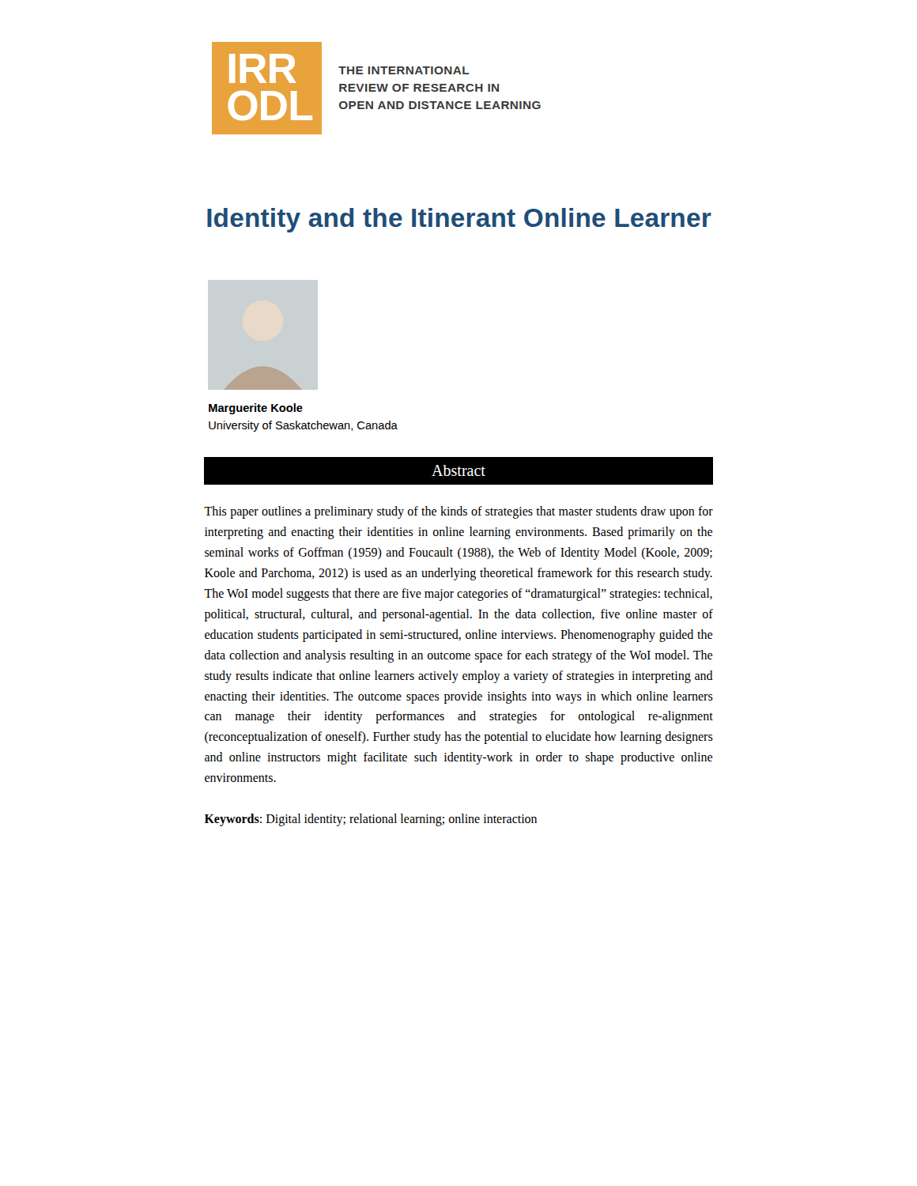IRR
ODL
The International
Review of Research in
Open and Distance Learning
Identity and the Itinerant Online Learner
Marguerite Koole
University of Saskatchewan, Canada
Abstract
This paper outlines a preliminary study of the kinds of strategies that master students draw upon for interpreting and enacting their identities in online learning environments. Based primarily on the seminal works of Goffman (1959) and Foucault (1988), the Web of Identity Model (Koole, 2009; Koole and Parchoma, 2012) is used as an underlying theoretical framework for this research study. The WoI model suggests that there are five major categories of “dramaturgical” strategies: technical, political, structural, cultural, and personal-agential. In the data collection, five online master of education students participated in semi-structured, online interviews. Phenomenography guided the data collection and analysis resulting in an outcome space for each strategy of the WoI model. The study results indicate that online learners actively employ a variety of strategies in interpreting and enacting their identities. The outcome spaces provide insights into ways in which online learners can manage their identity performances and strategies for ontological re-alignment (reconceptualization of oneself). Further study has the potential to elucidate how learning designers and online instructors might facilitate such identity-work in order to shape productive online environments.
Keywords: Digital identity; relational learning; online interaction